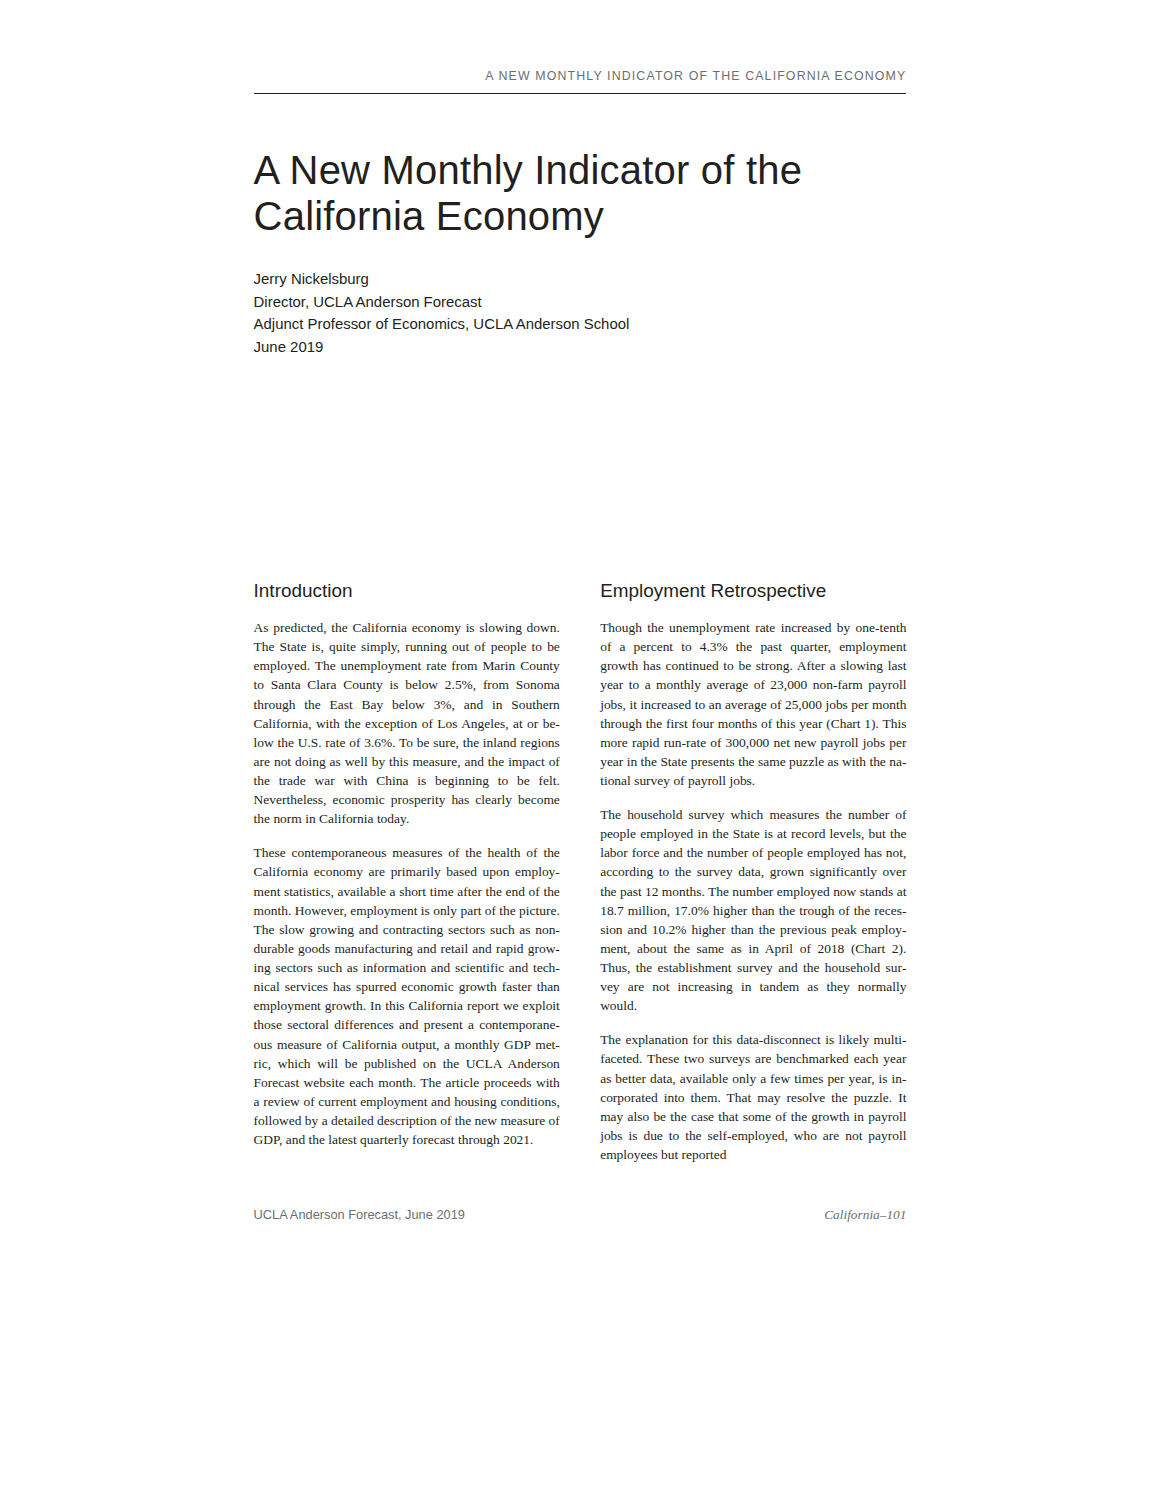A New Monthly Indicator of the California Economy
A New Monthly Indicator of the
California Economy
Jerry Nickelsburg
Director, UCLA Anderson Forecast
Adjunct Professor of Economics, UCLA Anderson School
June 2019
Introduction
As predicted, the California economy is slowing down. The State is, quite simply, running out of people to be employed. The unemployment rate from Marin County to Santa Clara County is below 2.5%, from Sonoma through the East Bay below 3%, and in Southern California, with the exception of Los Angeles, at or below the U.S. rate of 3.6%. To be sure, the inland regions are not doing as well by this measure, and the impact of the trade war with China is beginning to be felt. Nevertheless, economic prosperity has clearly become the norm in California today.
These contemporaneous measures of the health of the California economy are primarily based upon employment statistics, available a short time after the end of the month. However, employment is only part of the picture. The slow growing and contracting sectors such as non-durable goods manufacturing and retail and rapid growing sectors such as information and scientific and technical services has spurred economic growth faster than employment growth. In this California report we exploit those sectoral differences and present a contemporaneous measure of California output, a monthly GDP metric, which will be published on the UCLA Anderson Forecast website each month. The article proceeds with a review of current employment and housing conditions, followed by a detailed description of the new measure of GDP, and the latest quarterly forecast through 2021.
Employment Retrospective
Though the unemployment rate increased by one-tenth of a percent to 4.3% the past quarter, employment growth has continued to be strong. After a slowing last year to a monthly average of 23,000 non-farm payroll jobs, it increased to an average of 25,000 jobs per month through the first four months of this year (Chart 1). This more rapid run-rate of 300,000 net new payroll jobs per year in the State presents the same puzzle as with the national survey of payroll jobs.
The household survey which measures the number of people employed in the State is at record levels, but the labor force and the number of people employed has not, according to the survey data, grown significantly over the past 12 months. The number employed now stands at 18.7 million, 17.0% higher than the trough of the recession and 10.2% higher than the previous peak employment, about the same as in April of 2018 (Chart 2). Thus, the establishment survey and the household survey are not increasing in tandem as they normally would.
The explanation for this data-disconnect is likely multi-faceted. These two surveys are benchmarked each year as better data, available only a few times per year, is incorporated into them. That may resolve the puzzle. It may also be the case that some of the growth in payroll jobs is due to the self-employed, who are not payroll employees but reported
UCLA Anderson Forecast, June 2019
California–101